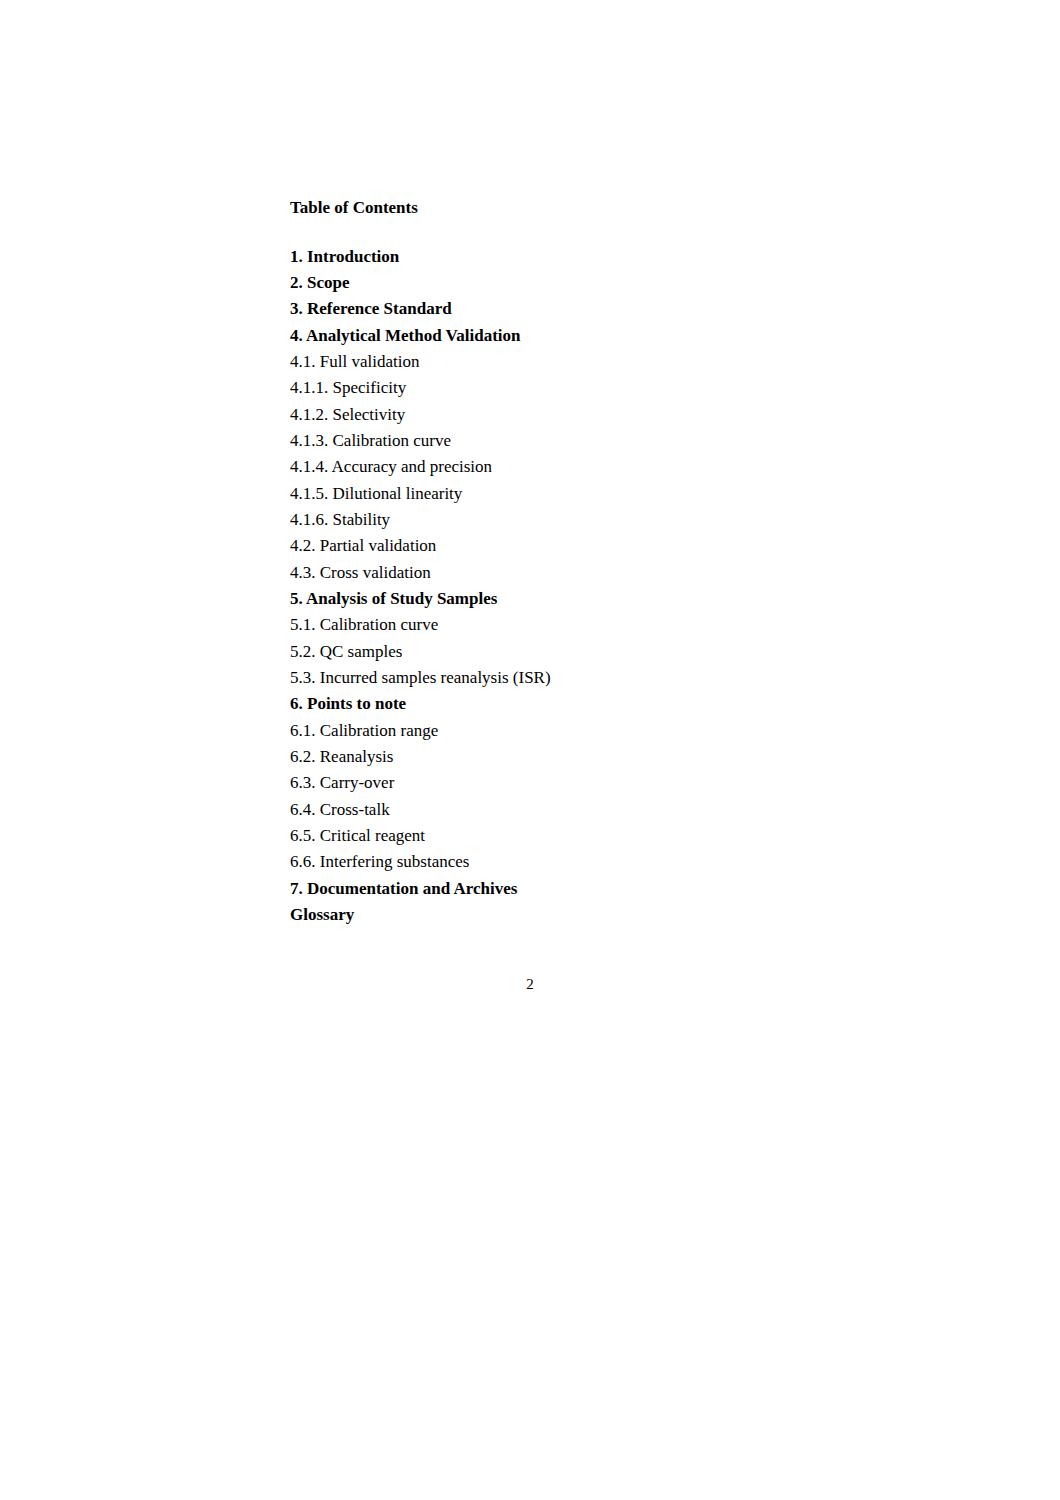Table of Contents
1. Introduction
2. Scope
3. Reference Standard
4. Analytical Method Validation
4.1. Full validation
4.1.1. Specificity
4.1.2. Selectivity
4.1.3. Calibration curve
4.1.4. Accuracy and precision
4.1.5. Dilutional linearity
4.1.6. Stability
4.2. Partial validation
4.3. Cross validation
5. Analysis of Study Samples
5.1. Calibration curve
5.2. QC samples
5.3. Incurred samples reanalysis (ISR)
6. Points to note
6.1. Calibration range
6.2. Reanalysis
6.3. Carry-over
6.4. Cross-talk
6.5. Critical reagent
6.6. Interfering substances
7. Documentation and Archives
Glossary
2